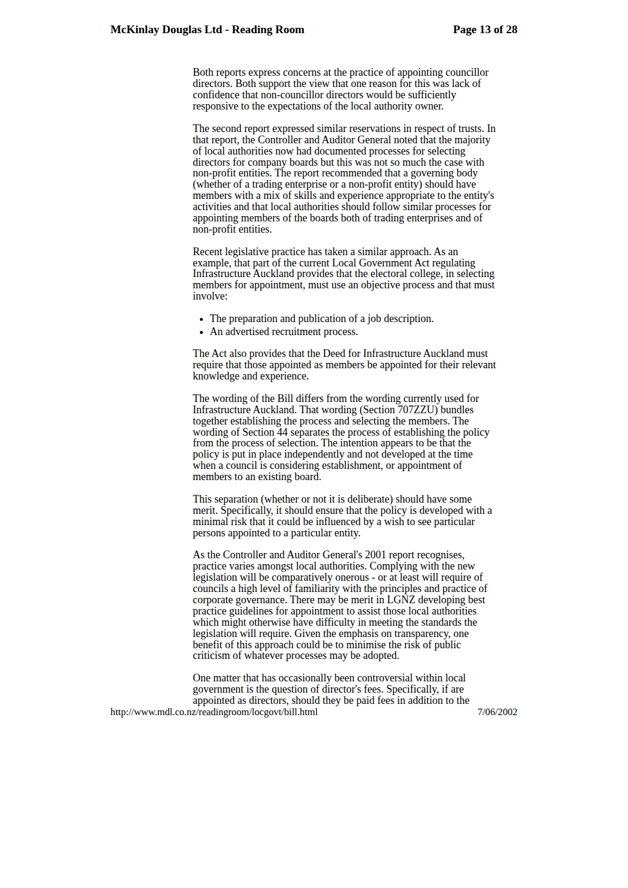McKinlay Douglas Ltd - Reading Room
Page 13 of 28
Both reports express concerns at the practice of appointing councillor directors. Both support the view that one reason for this was lack of confidence that non-councillor directors would be sufficiently responsive to the expectations of the local authority owner.
The second report expressed similar reservations in respect of trusts. In that report, the Controller and Auditor General noted that the majority of local authorities now had documented processes for selecting directors for company boards but this was not so much the case with non-profit entities. The report recommended that a governing body (whether of a trading enterprise or a non-profit entity) should have members with a mix of skills and experience appropriate to the entity's activities and that local authorities should follow similar processes for appointing members of the boards both of trading enterprises and of non-profit entities.
Recent legislative practice has taken a similar approach. As an example, that part of the current Local Government Act regulating Infrastructure Auckland provides that the electoral college, in selecting members for appointment, must use an objective process and that must involve:
The preparation and publication of a job description.
An advertised recruitment process.
The Act also provides that the Deed for Infrastructure Auckland must require that those appointed as members be appointed for their relevant knowledge and experience.
The wording of the Bill differs from the wording currently used for Infrastructure Auckland. That wording (Section 707ZZU) bundles together establishing the process and selecting the members. The wording of Section 44 separates the process of establishing the policy from the process of selection. The intention appears to be that the policy is put in place independently and not developed at the time when a council is considering establishment, or appointment of members to an existing board.
This separation (whether or not it is deliberate) should have some merit. Specifically, it should ensure that the policy is developed with a minimal risk that it could be influenced by a wish to see particular persons appointed to a particular entity.
As the Controller and Auditor General's 2001 report recognises, practice varies amongst local authorities. Complying with the new legislation will be comparatively onerous - or at least will require of councils a high level of familiarity with the principles and practice of corporate governance. There may be merit in LGNZ developing best practice guidelines for appointment to assist those local authorities which might otherwise have difficulty in meeting the standards the legislation will require. Given the emphasis on transparency, one benefit of this approach could be to minimise the risk of public criticism of whatever processes may be adopted.
One matter that has occasionally been controversial within local government is the question of director's fees. Specifically, if are appointed as directors, should they be paid fees in addition to the
http://www.mdl.co.nz/readingroom/locgovt/bill.html
7/06/2002